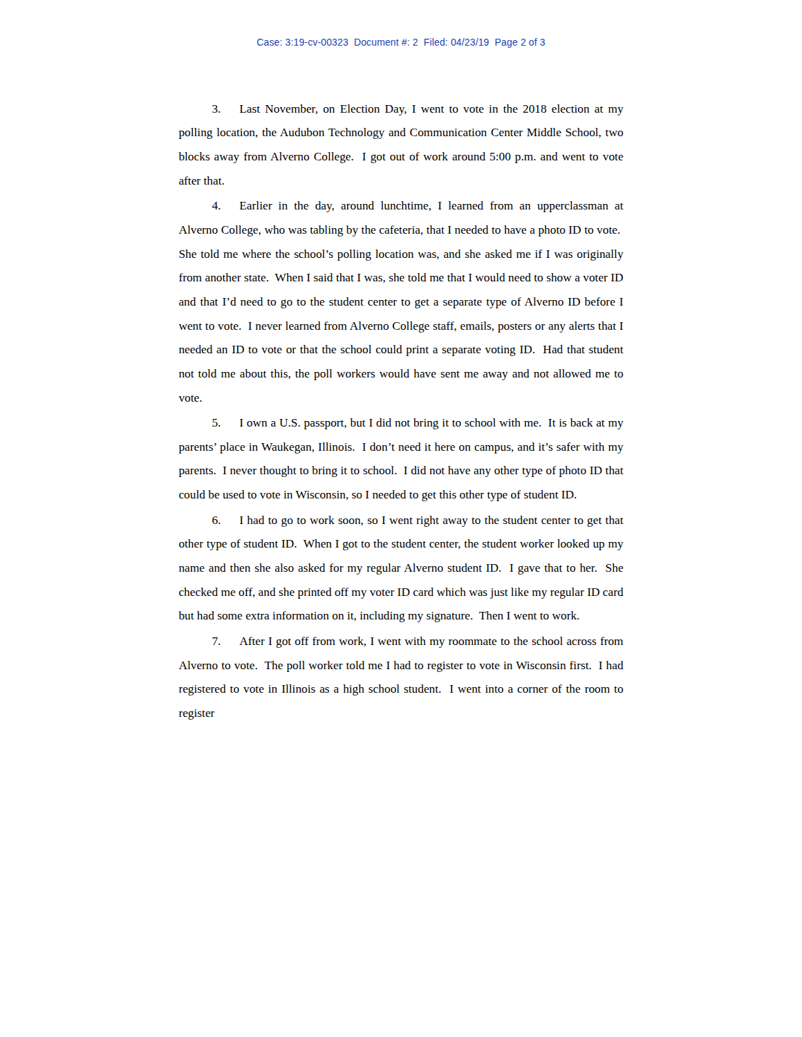Case: 3:19-cv-00323 Document #: 2 Filed: 04/23/19 Page 2 of 3
3. Last November, on Election Day, I went to vote in the 2018 election at my polling location, the Audubon Technology and Communication Center Middle School, two blocks away from Alverno College. I got out of work around 5:00 p.m. and went to vote after that.
4. Earlier in the day, around lunchtime, I learned from an upperclassman at Alverno College, who was tabling by the cafeteria, that I needed to have a photo ID to vote. She told me where the school’s polling location was, and she asked me if I was originally from another state. When I said that I was, she told me that I would need to show a voter ID and that I’d need to go to the student center to get a separate type of Alverno ID before I went to vote. I never learned from Alverno College staff, emails, posters or any alerts that I needed an ID to vote or that the school could print a separate voting ID. Had that student not told me about this, the poll workers would have sent me away and not allowed me to vote.
5. I own a U.S. passport, but I did not bring it to school with me. It is back at my parents’ place in Waukegan, Illinois. I don’t need it here on campus, and it’s safer with my parents. I never thought to bring it to school. I did not have any other type of photo ID that could be used to vote in Wisconsin, so I needed to get this other type of student ID.
6. I had to go to work soon, so I went right away to the student center to get that other type of student ID. When I got to the student center, the student worker looked up my name and then she also asked for my regular Alverno student ID. I gave that to her. She checked me off, and she printed off my voter ID card which was just like my regular ID card but had some extra information on it, including my signature. Then I went to work.
7. After I got off from work, I went with my roommate to the school across from Alverno to vote. The poll worker told me I had to register to vote in Wisconsin first. I had registered to vote in Illinois as a high school student. I went into a corner of the room to register